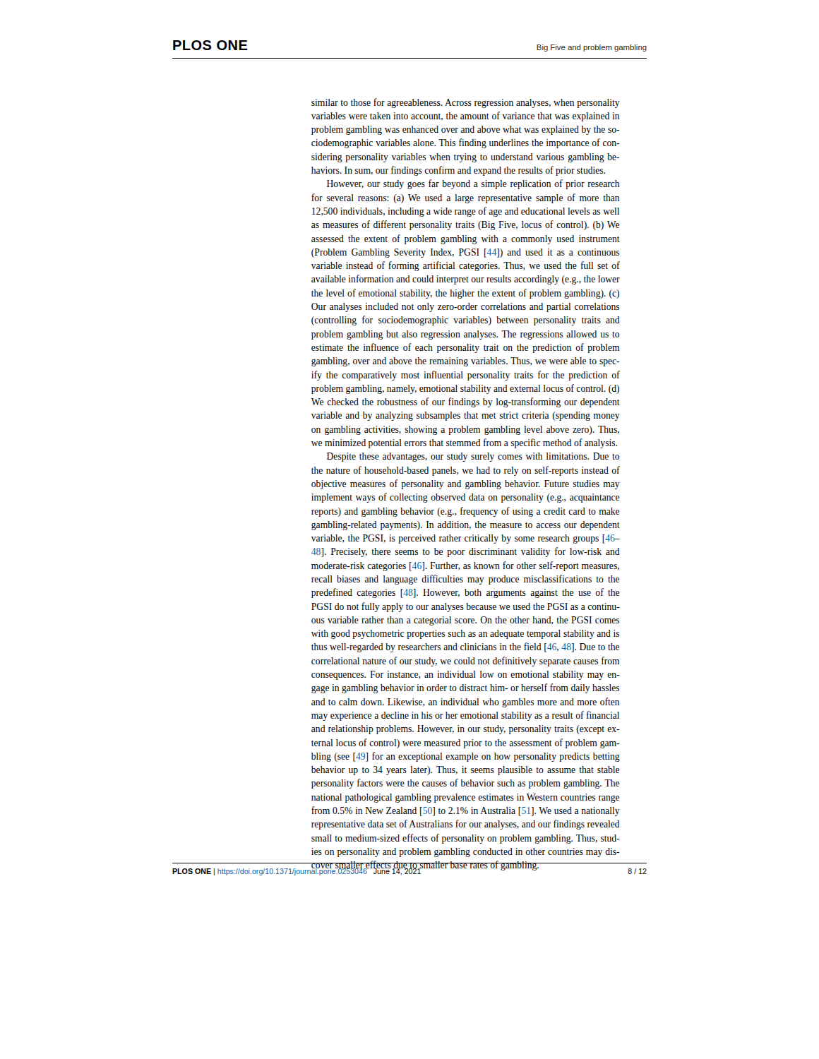PLOS ONE
Big Five and problem gambling
similar to those for agreeableness. Across regression analyses, when personality variables were taken into account, the amount of variance that was explained in problem gambling was enhanced over and above what was explained by the sociodemographic variables alone. This finding underlines the importance of considering personality variables when trying to understand various gambling behaviors. In sum, our findings confirm and expand the results of prior studies.
However, our study goes far beyond a simple replication of prior research for several reasons: (a) We used a large representative sample of more than 12,500 individuals, including a wide range of age and educational levels as well as measures of different personality traits (Big Five, locus of control). (b) We assessed the extent of problem gambling with a commonly used instrument (Problem Gambling Severity Index, PGSI [44]) and used it as a continuous variable instead of forming artificial categories. Thus, we used the full set of available information and could interpret our results accordingly (e.g., the lower the level of emotional stability, the higher the extent of problem gambling). (c) Our analyses included not only zero-order correlations and partial correlations (controlling for sociodemographic variables) between personality traits and problem gambling but also regression analyses. The regressions allowed us to estimate the influence of each personality trait on the prediction of problem gambling, over and above the remaining variables. Thus, we were able to specify the comparatively most influential personality traits for the prediction of problem gambling, namely, emotional stability and external locus of control. (d) We checked the robustness of our findings by log-transforming our dependent variable and by analyzing subsamples that met strict criteria (spending money on gambling activities, showing a problem gambling level above zero). Thus, we minimized potential errors that stemmed from a specific method of analysis.
Despite these advantages, our study surely comes with limitations. Due to the nature of household-based panels, we had to rely on self-reports instead of objective measures of personality and gambling behavior. Future studies may implement ways of collecting observed data on personality (e.g., acquaintance reports) and gambling behavior (e.g., frequency of using a credit card to make gambling-related payments). In addition, the measure to access our dependent variable, the PGSI, is perceived rather critically by some research groups [46–48]. Precisely, there seems to be poor discriminant validity for low-risk and moderate-risk categories [46]. Further, as known for other self-report measures, recall biases and language difficulties may produce misclassifications to the predefined categories [48]. However, both arguments against the use of the PGSI do not fully apply to our analyses because we used the PGSI as a continuous variable rather than a categorial score. On the other hand, the PGSI comes with good psychometric properties such as an adequate temporal stability and is thus well-regarded by researchers and clinicians in the field [46, 48]. Due to the correlational nature of our study, we could not definitively separate causes from consequences. For instance, an individual low on emotional stability may engage in gambling behavior in order to distract him- or herself from daily hassles and to calm down. Likewise, an individual who gambles more and more often may experience a decline in his or her emotional stability as a result of financial and relationship problems. However, in our study, personality traits (except external locus of control) were measured prior to the assessment of problem gambling (see [49] for an exceptional example on how personality predicts betting behavior up to 34 years later). Thus, it seems plausible to assume that stable personality factors were the causes of behavior such as problem gambling. The national pathological gambling prevalence estimates in Western countries range from 0.5% in New Zealand [50] to 2.1% in Australia [51]. We used a nationally representative data set of Australians for our analyses, and our findings revealed small to medium-sized effects of personality on problem gambling. Thus, studies on personality and problem gambling conducted in other countries may discover smaller effects due to smaller base rates of gambling.
PLOS ONE | https://doi.org/10.1371/journal.pone.0253046 June 14, 2021
8 / 12